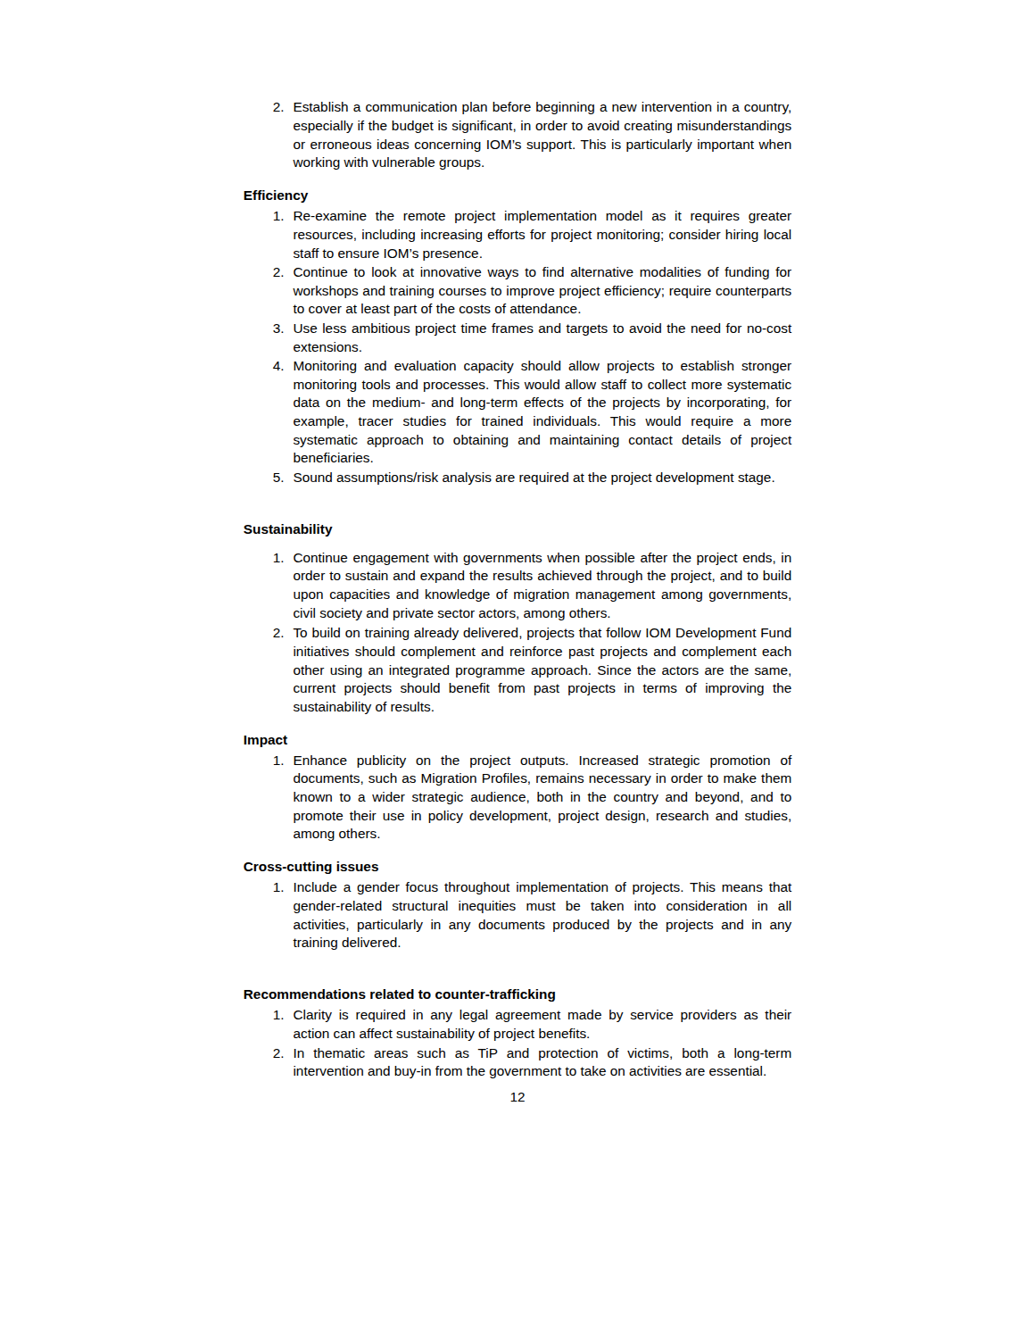Establish a communication plan before beginning a new intervention in a country, especially if the budget is significant, in order to avoid creating misunderstandings or erroneous ideas concerning IOM’s support. This is particularly important when working with vulnerable groups.
Efficiency
Re-examine the remote project implementation model as it requires greater resources, including increasing efforts for project monitoring; consider hiring local staff to ensure IOM’s presence.
Continue to look at innovative ways to find alternative modalities of funding for workshops and training courses to improve project efficiency; require counterparts to cover at least part of the costs of attendance.
Use less ambitious project time frames and targets to avoid the need for no-cost extensions.
Monitoring and evaluation capacity should allow projects to establish stronger monitoring tools and processes. This would allow staff to collect more systematic data on the medium- and long-term effects of the projects by incorporating, for example, tracer studies for trained individuals. This would require a more systematic approach to obtaining and maintaining contact details of project beneficiaries.
Sound assumptions/risk analysis are required at the project development stage.
Sustainability
Continue engagement with governments when possible after the project ends, in order to sustain and expand the results achieved through the project, and to build upon capacities and knowledge of migration management among governments, civil society and private sector actors, among others.
To build on training already delivered, projects that follow IOM Development Fund initiatives should complement and reinforce past projects and complement each other using an integrated programme approach. Since the actors are the same, current projects should benefit from past projects in terms of improving the sustainability of results.
Impact
Enhance publicity on the project outputs. Increased strategic promotion of documents, such as Migration Profiles, remains necessary in order to make them known to a wider strategic audience, both in the country and beyond, and to promote their use in policy development, project design, research and studies, among others.
Cross-cutting issues
Include a gender focus throughout implementation of projects. This means that gender-related structural inequities must be taken into consideration in all activities, particularly in any documents produced by the projects and in any training delivered.
Recommendations related to counter-trafficking
Clarity is required in any legal agreement made by service providers as their action can affect sustainability of project benefits.
In thematic areas such as TiP and protection of victims, both a long-term intervention and buy-in from the government to take on activities are essential.
12